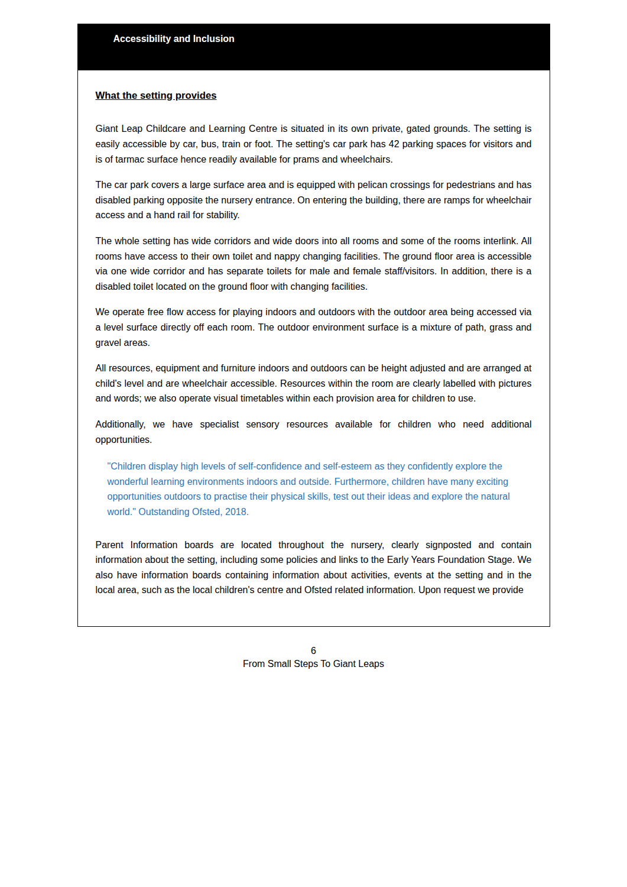Accessibility and Inclusion
What the setting provides
Giant Leap Childcare and Learning Centre is situated in its own private, gated grounds. The setting is easily accessible by car, bus, train or foot. The setting's car park has 42 parking spaces for visitors and is of tarmac surface hence readily available for prams and wheelchairs.
The car park covers a large surface area and is equipped with pelican crossings for pedestrians and has disabled parking opposite the nursery entrance. On entering the building, there are ramps for wheelchair access and a hand rail for stability.
The whole setting has wide corridors and wide doors into all rooms and some of the rooms interlink. All rooms have access to their own toilet and nappy changing facilities. The ground floor area is accessible via one wide corridor and has separate toilets for male and female staff/visitors. In addition, there is a disabled toilet located on the ground floor with changing facilities.
We operate free flow access for playing indoors and outdoors with the outdoor area being accessed via a level surface directly off each room. The outdoor environment surface is a mixture of path, grass and gravel areas.
All resources, equipment and furniture indoors and outdoors can be height adjusted and are arranged at child's level and are wheelchair accessible. Resources within the room are clearly labelled with pictures and words; we also operate visual timetables within each provision area for children to use.
Additionally, we have specialist sensory resources available for children who need additional opportunities.
"Children display high levels of self-confidence and self-esteem as they confidently explore the wonderful learning environments indoors and outside. Furthermore, children have many exciting opportunities outdoors to practise their physical skills, test out their ideas and explore the natural world." Outstanding Ofsted, 2018.
Parent Information boards are located throughout the nursery, clearly signposted and contain information about the setting, including some policies and links to the Early Years Foundation Stage. We also have information boards containing information about activities, events at the setting and in the local area, such as the local children's centre and Ofsted related information. Upon request we provide
6
From Small Steps To Giant Leaps